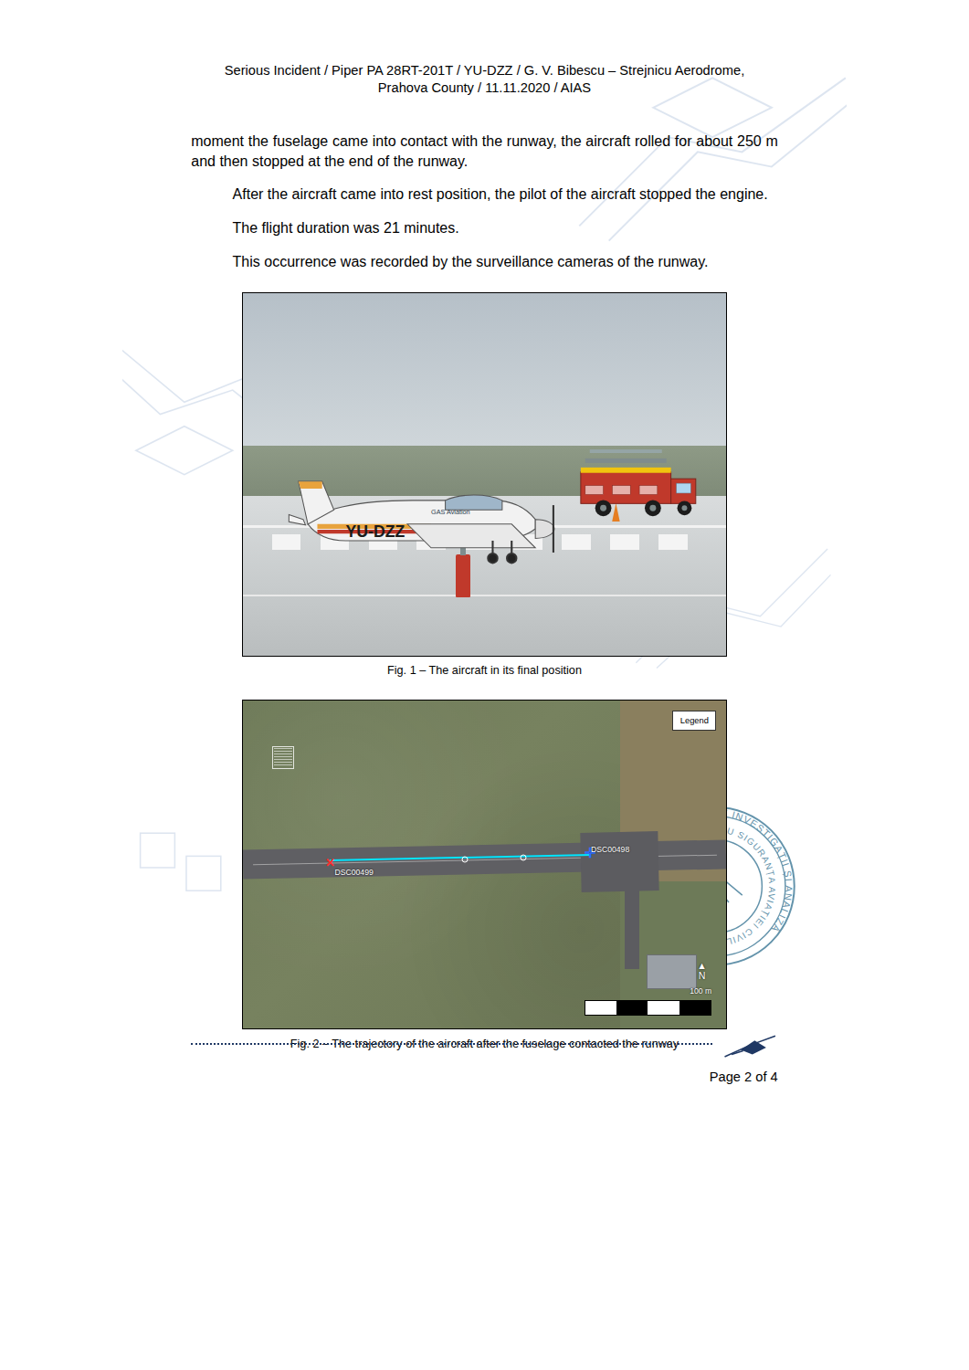DRAFT
AUTORITATEA DE INVESTIGAȚII ȘI ANALIZĂ PENTRU SIGURANȚA AVIAȚIEI CIVILE
Serious Incident / Piper PA 28RT-201T / YU-DZZ / G. V. Bibescu – Strejnicu Aerodrome,
Prahova County / 11.11.2020 / AIAS
moment the fuselage came into contact with the runway, the aircraft rolled for about 250 m and then stopped at the end of the runway.
After the aircraft came into rest position, the pilot of the aircraft stopped the engine.
The flight duration was 21 minutes.
This occurrence was recorded by the surveillance cameras of the runway.
YU-DZZ GAS Aviation
Fig. 1 – The aircraft in its final position
✕
✛
DSC00499
DSC00498
Legend
▲
N
100 m
Fig. 2 – The trajectory of the aircraft after the fuselage contacted the runway
Page 2 of 4